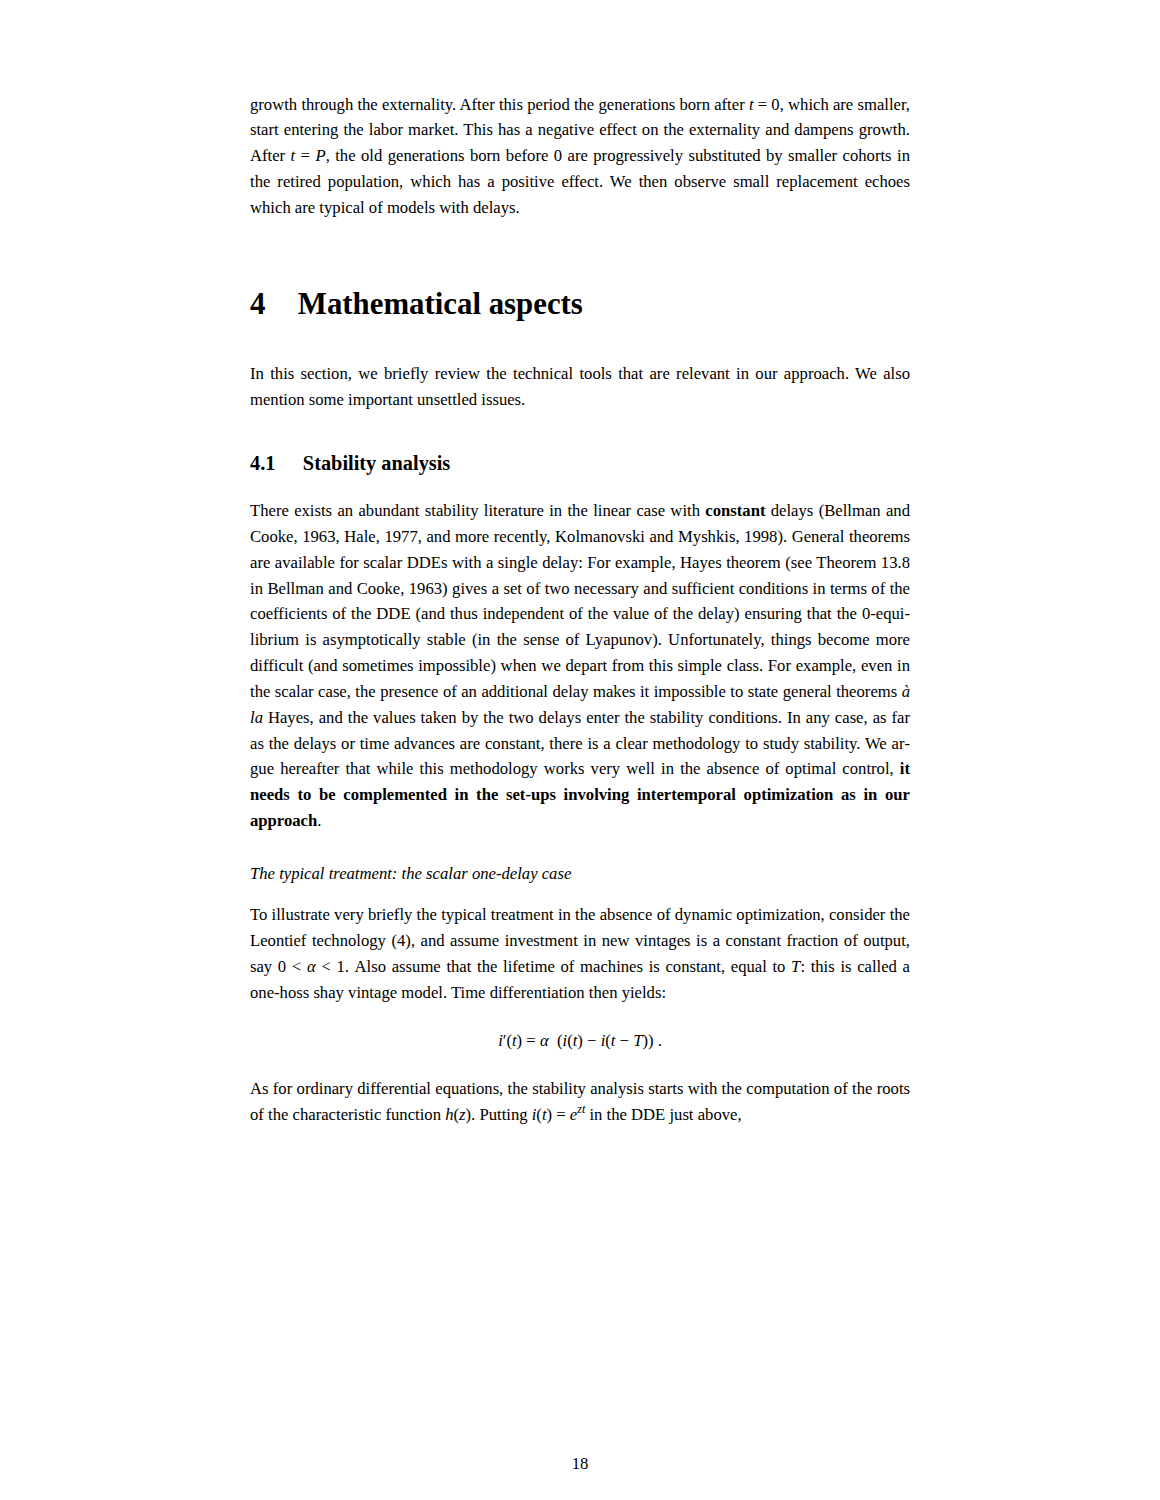growth through the externality. After this period the generations born after t = 0, which are smaller, start entering the labor market. This has a negative effect on the externality and dampens growth. After t = P, the old generations born before 0 are progressively substituted by smaller cohorts in the retired population, which has a positive effect. We then observe small replacement echoes which are typical of models with delays.
4 Mathematical aspects
In this section, we briefly review the technical tools that are relevant in our approach. We also mention some important unsettled issues.
4.1 Stability analysis
There exists an abundant stability literature in the linear case with constant delays (Bellman and Cooke, 1963, Hale, 1977, and more recently, Kolmanovski and Myshkis, 1998). General theorems are available for scalar DDEs with a single delay: For example, Hayes theorem (see Theorem 13.8 in Bellman and Cooke, 1963) gives a set of two necessary and sufficient conditions in terms of the coefficients of the DDE (and thus independent of the value of the delay) ensuring that the 0-equilibrium is asymptotically stable (in the sense of Lyapunov). Unfortunately, things become more difficult (and sometimes impossible) when we depart from this simple class. For example, even in the scalar case, the presence of an additional delay makes it impossible to state general theorems à la Hayes, and the values taken by the two delays enter the stability conditions. In any case, as far as the delays or time advances are constant, there is a clear methodology to study stability. We argue hereafter that while this methodology works very well in the absence of optimal control, it needs to be complemented in the set-ups involving intertemporal optimization as in our approach.
The typical treatment: the scalar one-delay case
To illustrate very briefly the typical treatment in the absence of dynamic optimization, consider the Leontief technology (4), and assume investment in new vintages is a constant fraction of output, say 0 < α < 1. Also assume that the lifetime of machines is constant, equal to T: this is called a one-hoss shay vintage model. Time differentiation then yields:
i′(t) = α (i(t) − i(t − T)) .
As for ordinary differential equations, the stability analysis starts with the computation of the roots of the characteristic function h(z). Putting i(t) = ezt in the DDE just above,
18